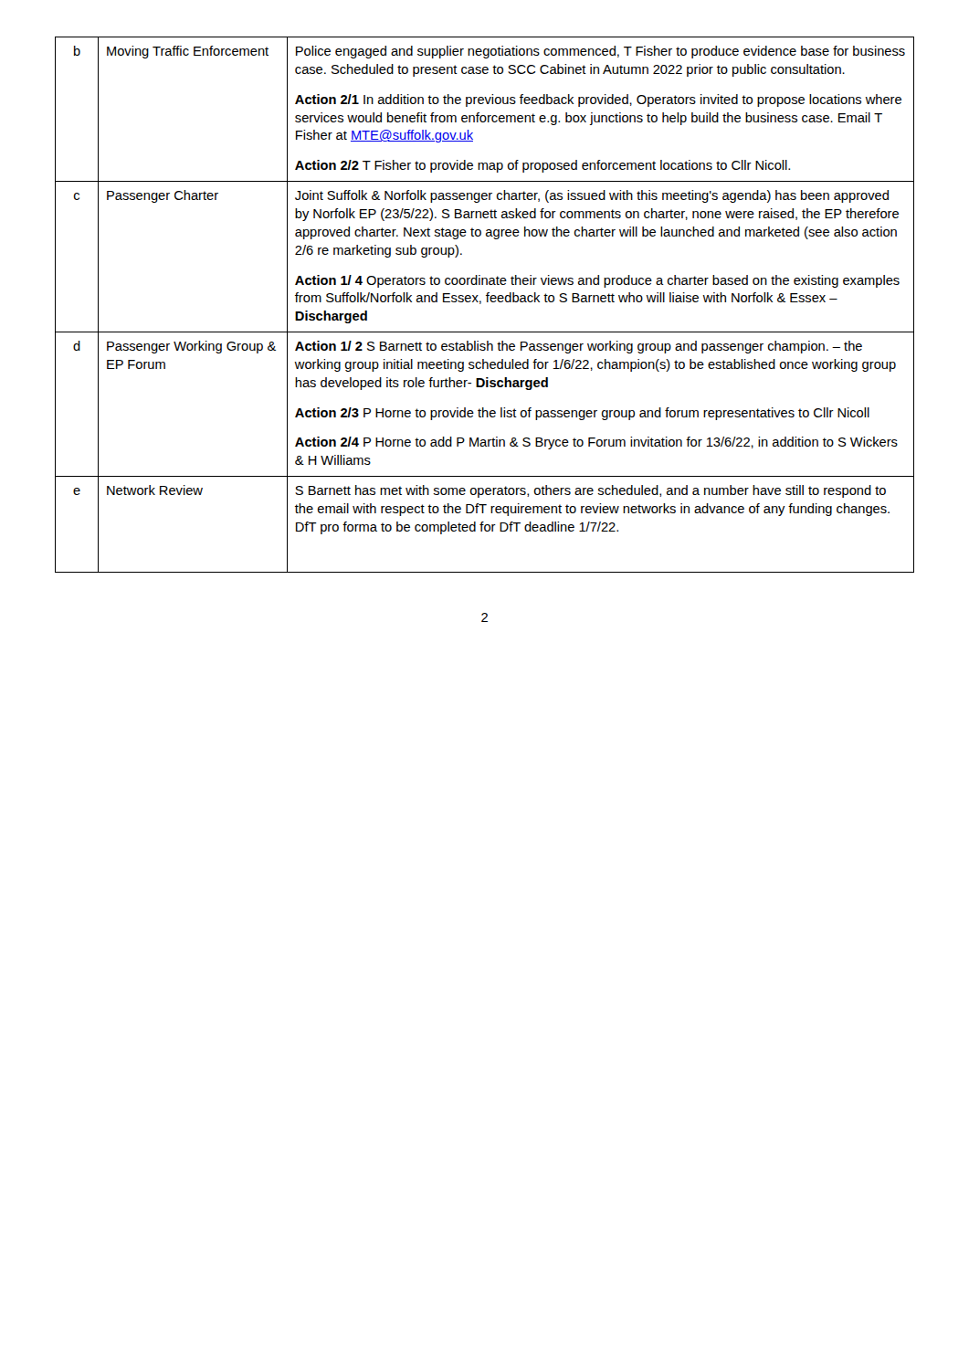| b | Moving Traffic Enforcement | Police engaged and supplier negotiations commenced, T Fisher to produce evidence base for business case. Scheduled to present case to SCC Cabinet in Autumn 2022 prior to public consultation. Action 2/1 In addition to the previous feedback provided, Operators invited to propose locations where services would benefit from enforcement e.g. box junctions to help build the business case. Email T Fisher at MTE@suffolk.gov.uk Action 2/2 T Fisher to provide map of proposed enforcement locations to Cllr Nicoll. |
| c | Passenger Charter | Joint Suffolk & Norfolk passenger charter, (as issued with this meeting's agenda) has been approved by Norfolk EP (23/5/22). S Barnett asked for comments on charter, none were raised, the EP therefore approved charter. Next stage to agree how the charter will be launched and marketed (see also action 2/6 re marketing sub group). Action 1/ 4 Operators to coordinate their views and produce a charter based on the existing examples from Suffolk/Norfolk and Essex, feedback to S Barnett who will liaise with Norfolk & Essex – Discharged |
| d | Passenger Working Group & EP Forum | Action 1/ 2 S Barnett to establish the Passenger working group and passenger champion. – the working group initial meeting scheduled for 1/6/22, champion(s) to be established once working group has developed its role further- Discharged Action 2/3 P Horne to provide the list of passenger group and forum representatives to Cllr Nicoll Action 2/4 P Horne to add P Martin & S Bryce to Forum invitation for 13/6/22, in addition to S Wickers & H Williams |
| e | Network Review | S Barnett has met with some operators, others are scheduled, and a number have still to respond to the email with respect to the DfT requirement to review networks in advance of any funding changes. DfT pro forma to be completed for DfT deadline 1/7/22. |
2